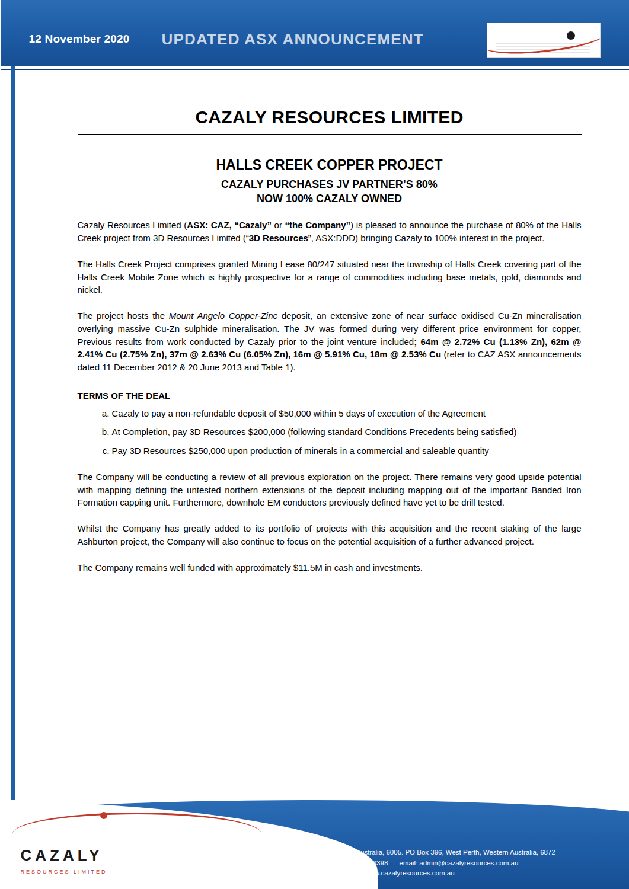12 November 2020
UPDATED ASX ANNOUNCEMENT
CAZALY RESOURCES LIMITED
HALLS CREEK COPPER PROJECT
CAZALY PURCHASES JV PARTNER’S 80%
NOW 100% CAZALY OWNED
Cazaly Resources Limited (ASX: CAZ, “Cazaly” or “the Company”) is pleased to announce the purchase of 80% of the Halls Creek project from 3D Resources Limited (“3D Resources”, ASX:DDD) bringing Cazaly to 100% interest in the project.
The Halls Creek Project comprises granted Mining Lease 80/247 situated near the township of Halls Creek covering part of the Halls Creek Mobile Zone which is highly prospective for a range of commodities including base metals, gold, diamonds and nickel.
The project hosts the Mount Angelo Copper-Zinc deposit, an extensive zone of near surface oxidised Cu-Zn mineralisation overlying massive Cu-Zn sulphide mineralisation. The JV was formed during very different price environment for copper, Previous results from work conducted by Cazaly prior to the joint venture included; 64m @ 2.72% Cu (1.13% Zn), 62m @ 2.41% Cu (2.75% Zn), 37m @ 2.63% Cu (6.05% Zn), 16m @ 5.91% Cu, 18m @ 2.53% Cu (refer to CAZ ASX announcements dated 11 December 2012 & 20 June 2013 and Table 1).
TERMS OF THE DEAL
Cazaly to pay a non-refundable deposit of $50,000 within 5 days of execution of the Agreement
At Completion, pay 3D Resources $200,000 (following standard Conditions Precedents being satisfied)
Pay 3D Resources $250,000 upon production of minerals in a commercial and saleable quantity
The Company will be conducting a review of all previous exploration on the project. There remains very good upside potential with mapping defining the untested northern extensions of the deposit including mapping out of the important Banded Iron Formation capping unit. Furthermore, downhole EM conductors previously defined have yet to be drill tested.
Whilst the Company has greatly added to its portfolio of projects with this acquisition and the recent staking of the large Ashburton project, the Company will also continue to focus on the potential acquisition of a further advanced project.
The Company remains well funded with approximately $11.5M in cash and investments.
CAZALY
RESOURCES LIMITED
Level 3, 30 Richardson Street, West Perth, Western Australia, 6005. PO Box 396, West Perth, Western Australia, 6872
Phone: +61 8 9322 6283 Fax: +61 8 9322 6398 email: admin@cazalyresources.com.au
ACN 101 049 334 www.cazalyresources.com.au